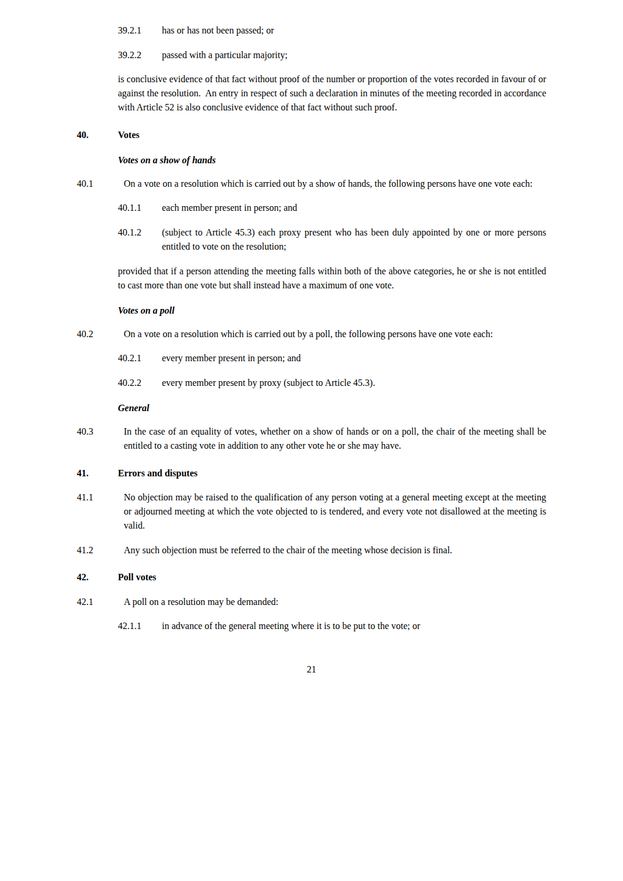39.2.1
has or has not been passed; or
39.2.2
passed with a particular majority;
is conclusive evidence of that fact without proof of the number or proportion of the votes recorded in favour of or against the resolution. An entry in respect of such a declaration in minutes of the meeting recorded in accordance with Article 52 is also conclusive evidence of that fact without such proof.
40.
Votes
Votes on a show of hands
40.1
On a vote on a resolution which is carried out by a show of hands, the following persons have one vote each:
40.1.1
each member present in person; and
40.1.2
(subject to Article 45.3) each proxy present who has been duly appointed by one or more persons entitled to vote on the resolution;
provided that if a person attending the meeting falls within both of the above categories, he or she is not entitled to cast more than one vote but shall instead have a maximum of one vote.
Votes on a poll
40.2
On a vote on a resolution which is carried out by a poll, the following persons have one vote each:
40.2.1
every member present in person; and
40.2.2
every member present by proxy (subject to Article 45.3).
General
40.3
In the case of an equality of votes, whether on a show of hands or on a poll, the chair of the meeting shall be entitled to a casting vote in addition to any other vote he or she may have.
41.
Errors and disputes
41.1
No objection may be raised to the qualification of any person voting at a general meeting except at the meeting or adjourned meeting at which the vote objected to is tendered, and every vote not disallowed at the meeting is valid.
41.2
Any such objection must be referred to the chair of the meeting whose decision is final.
42.
Poll votes
42.1
A poll on a resolution may be demanded:
42.1.1
in advance of the general meeting where it is to be put to the vote; or
21